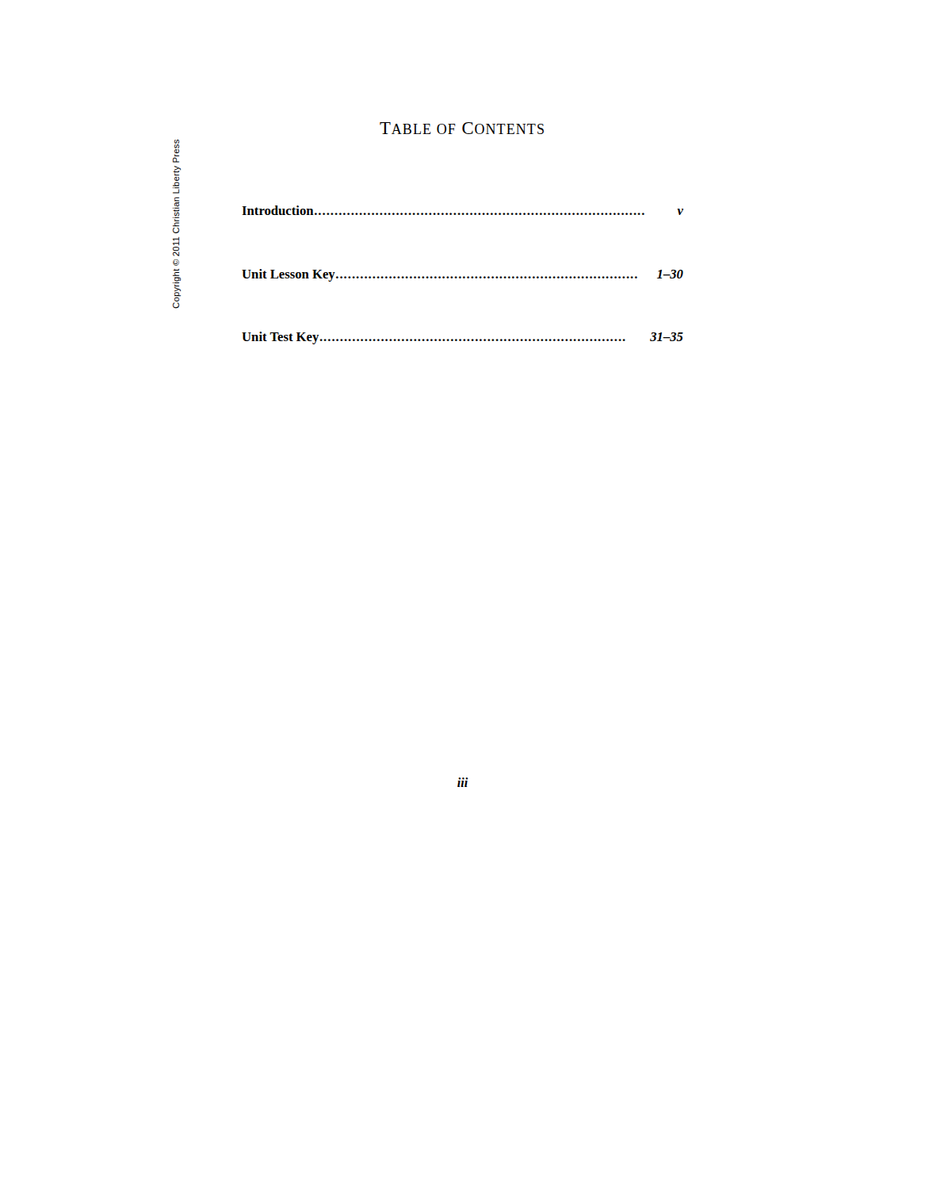Copyright © 2011 Christian Liberty Press
TABLE OF CONTENTS
Introduction ................................................................................. v
Unit Lesson Key .......................................................................... 1–30
Unit Test Key ........................................................................... 31–35
iii